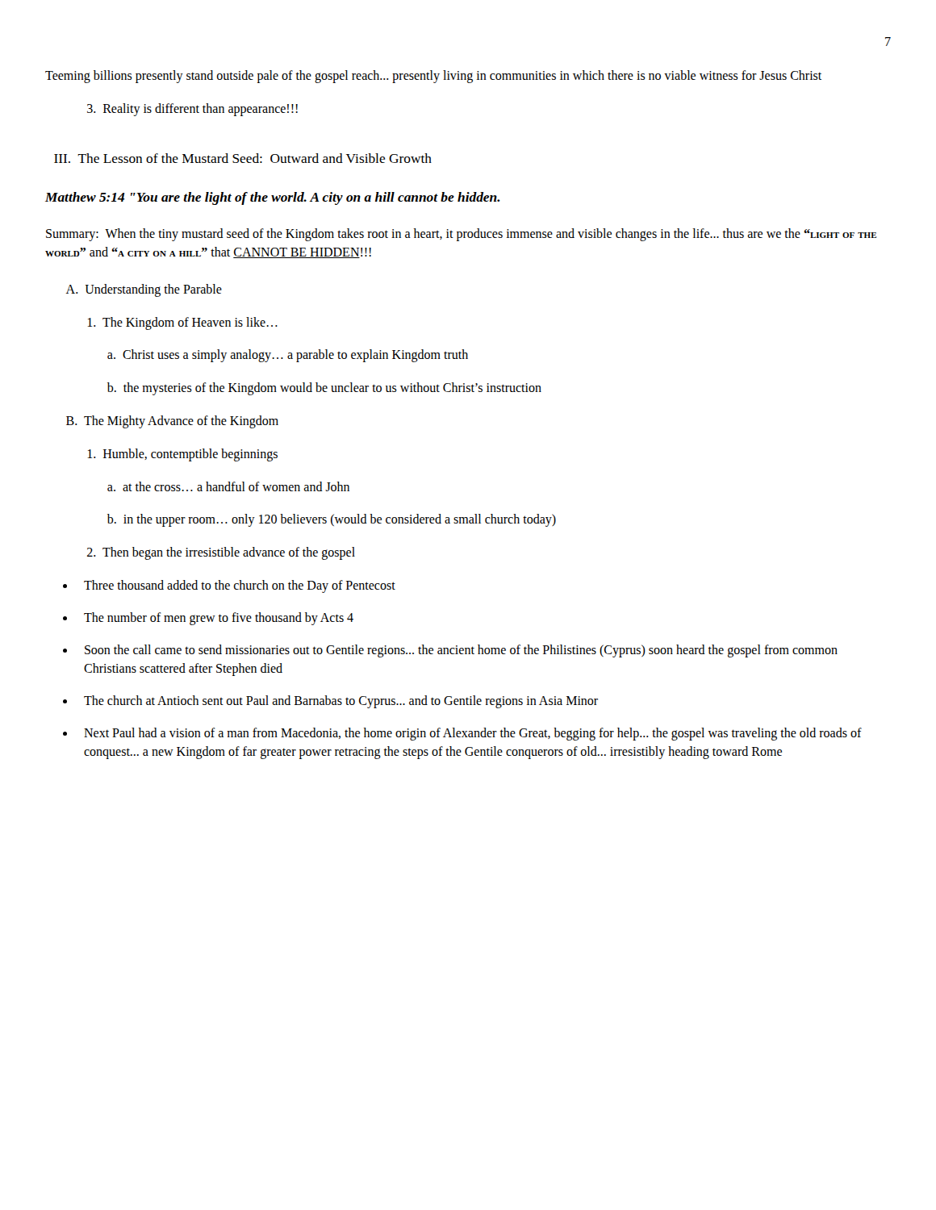7
Teeming billions presently stand outside pale of the gospel reach... presently living in communities in which there is no viable witness for Jesus Christ
3. Reality is different than appearance!!!
III. The Lesson of the Mustard Seed: Outward and Visible Growth
Matthew 5:14 "You are the light of the world. A city on a hill cannot be hidden.
Summary: When the tiny mustard seed of the Kingdom takes root in a heart, it produces immense and visible changes in the life... thus are we the “light of the world” and “a city on a hill” that CANNOT BE HIDDEN!!!
A. Understanding the Parable
1. The Kingdom of Heaven is like…
a. Christ uses a simply analogy… a parable to explain Kingdom truth
b. the mysteries of the Kingdom would be unclear to us without Christ’s instruction
B. The Mighty Advance of the Kingdom
1. Humble, contemptible beginnings
a. at the cross… a handful of women and John
b. in the upper room… only 120 believers (would be considered a small church today)
2. Then began the irresistible advance of the gospel
Three thousand added to the church on the Day of Pentecost
The number of men grew to five thousand by Acts 4
Soon the call came to send missionaries out to Gentile regions... the ancient home of the Philistines (Cyprus) soon heard the gospel from common Christians scattered after Stephen died
The church at Antioch sent out Paul and Barnabas to Cyprus... and to Gentile regions in Asia Minor
Next Paul had a vision of a man from Macedonia, the home origin of Alexander the Great, begging for help... the gospel was traveling the old roads of conquest... a new Kingdom of far greater power retracing the steps of the Gentile conquerors of old... irresistibly heading toward Rome